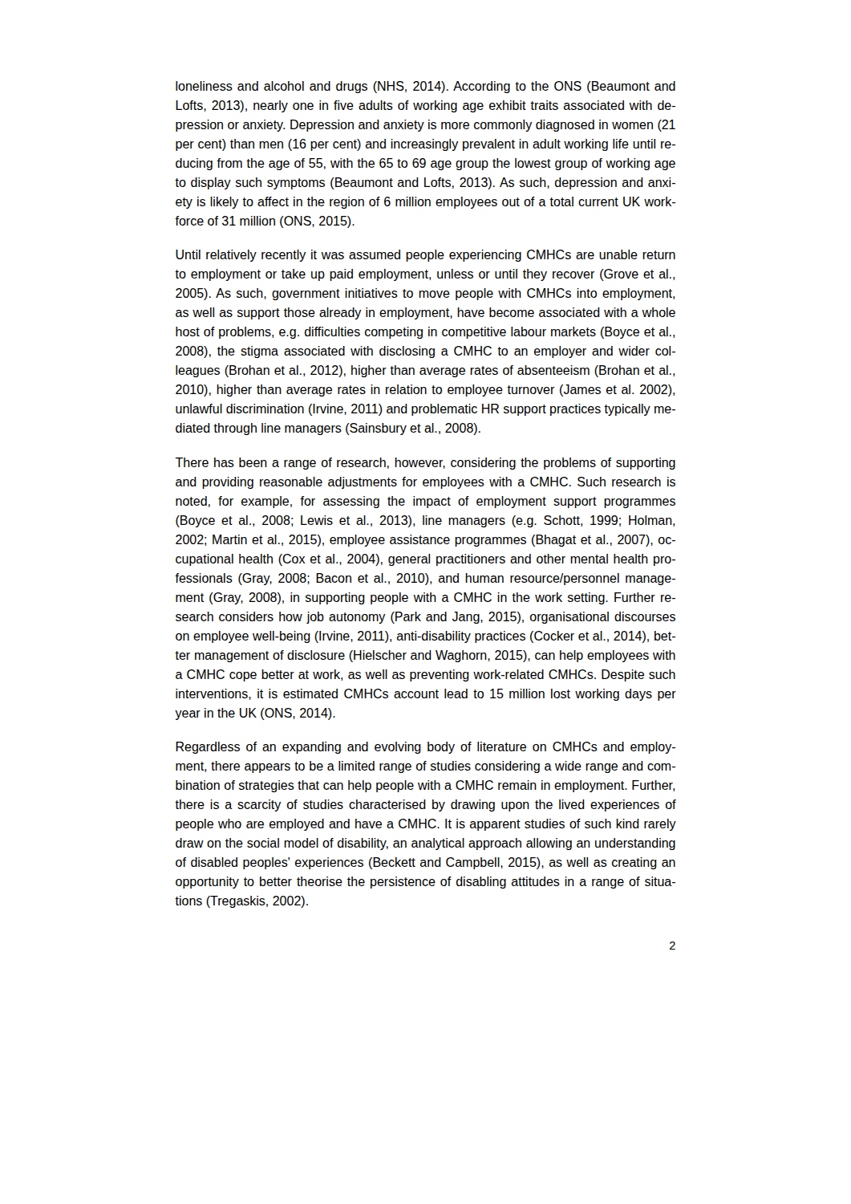loneliness and alcohol and drugs (NHS, 2014). According to the ONS (Beaumont and Lofts, 2013), nearly one in five adults of working age exhibit traits associated with depression or anxiety. Depression and anxiety is more commonly diagnosed in women (21 per cent) than men (16 per cent) and increasingly prevalent in adult working life until reducing from the age of 55, with the 65 to 69 age group the lowest group of working age to display such symptoms (Beaumont and Lofts, 2013). As such, depression and anxiety is likely to affect in the region of 6 million employees out of a total current UK workforce of 31 million (ONS, 2015).
Until relatively recently it was assumed people experiencing CMHCs are unable return to employment or take up paid employment, unless or until they recover (Grove et al., 2005). As such, government initiatives to move people with CMHCs into employment, as well as support those already in employment, have become associated with a whole host of problems, e.g. difficulties competing in competitive labour markets (Boyce et al., 2008), the stigma associated with disclosing a CMHC to an employer and wider colleagues (Brohan et al., 2012), higher than average rates of absenteeism (Brohan et al., 2010), higher than average rates in relation to employee turnover (James et al. 2002), unlawful discrimination (Irvine, 2011) and problematic HR support practices typically mediated through line managers (Sainsbury et al., 2008).
There has been a range of research, however, considering the problems of supporting and providing reasonable adjustments for employees with a CMHC. Such research is noted, for example, for assessing the impact of employment support programmes (Boyce et al., 2008; Lewis et al., 2013), line managers (e.g. Schott, 1999; Holman, 2002; Martin et al., 2015), employee assistance programmes (Bhagat et al., 2007), occupational health (Cox et al., 2004), general practitioners and other mental health professionals (Gray, 2008; Bacon et al., 2010), and human resource/personnel management (Gray, 2008), in supporting people with a CMHC in the work setting. Further research considers how job autonomy (Park and Jang, 2015), organisational discourses on employee well-being (Irvine, 2011), anti-disability practices (Cocker et al., 2014), better management of disclosure (Hielscher and Waghorn, 2015), can help employees with a CMHC cope better at work, as well as preventing work-related CMHCs. Despite such interventions, it is estimated CMHCs account lead to 15 million lost working days per year in the UK (ONS, 2014).
Regardless of an expanding and evolving body of literature on CMHCs and employment, there appears to be a limited range of studies considering a wide range and combination of strategies that can help people with a CMHC remain in employment. Further, there is a scarcity of studies characterised by drawing upon the lived experiences of people who are employed and have a CMHC. It is apparent studies of such kind rarely draw on the social model of disability, an analytical approach allowing an understanding of disabled peoples' experiences (Beckett and Campbell, 2015), as well as creating an opportunity to better theorise the persistence of disabling attitudes in a range of situations (Tregaskis, 2002).
2